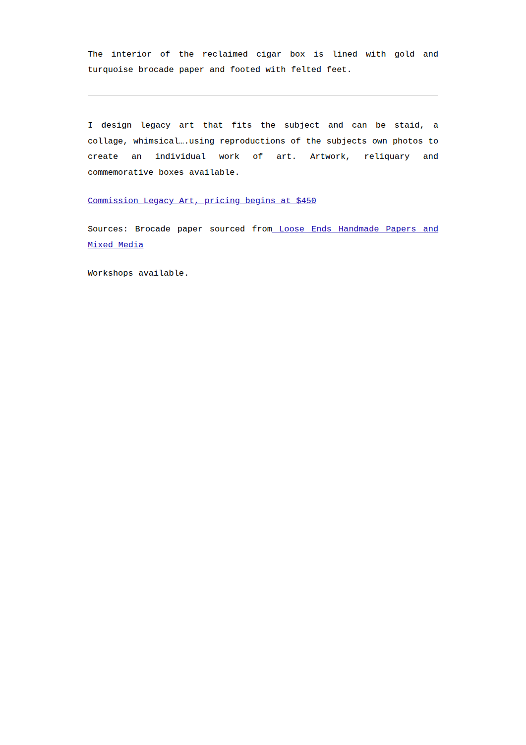The interior of the reclaimed cigar box is lined with gold and turquoise brocade paper and footed with felted feet.
I design legacy art that fits the subject and can be staid, a collage, whimsical….using reproductions of the subjects own photos to create an individual work of art. Artwork, reliquary and commemorative boxes available.
Commission Legacy Art, pricing begins at $450
Sources: Brocade paper sourced from Loose Ends Handmade Papers and Mixed Media
Workshops available.